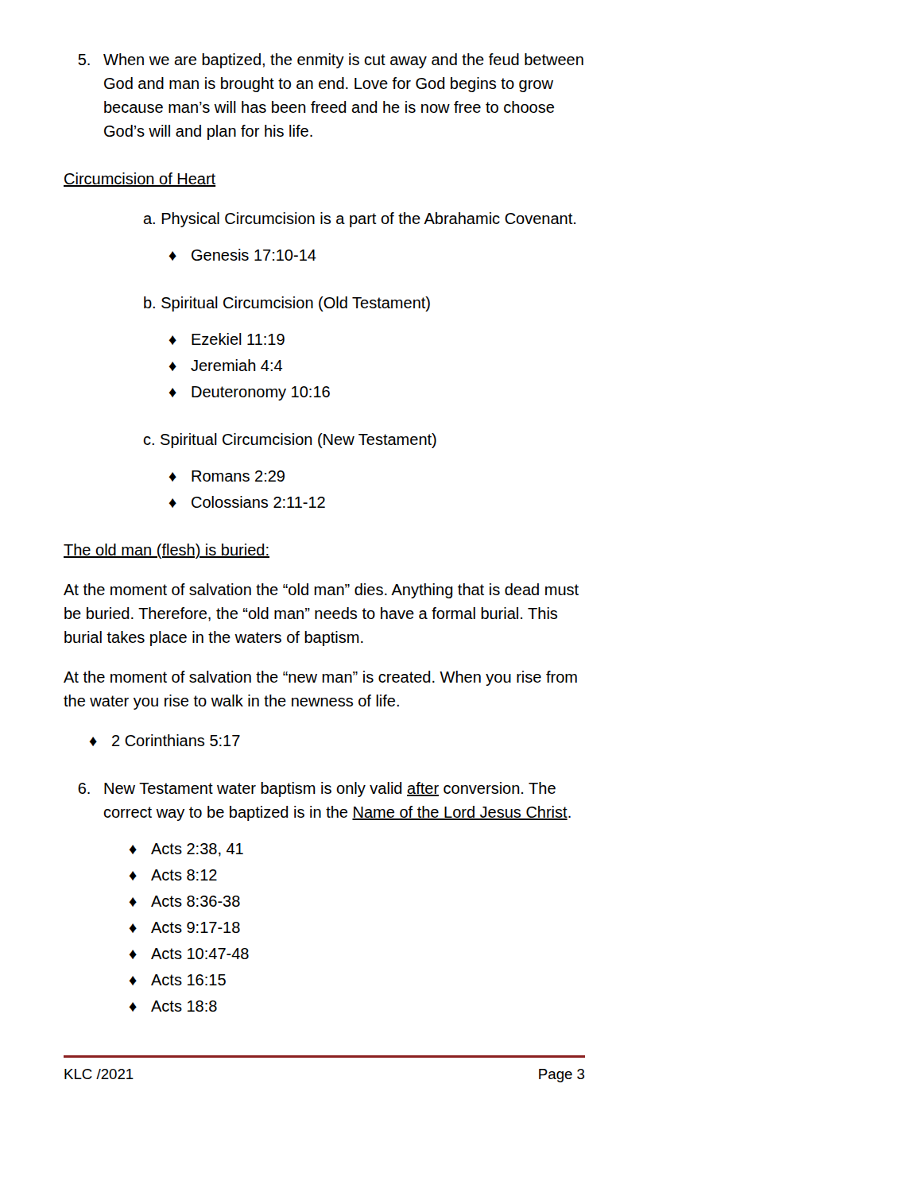When we are baptized, the enmity is cut away and the feud between God and man is brought to an end. Love for God begins to grow because man’s will has been freed and he is now free to choose God’s will and plan for his life.
Circumcision of Heart
a. Physical Circumcision is a part of the Abrahamic Covenant.
Genesis 17:10-14
b. Spiritual Circumcision (Old Testament)
Ezekiel 11:19
Jeremiah 4:4
Deuteronomy 10:16
c. Spiritual Circumcision (New Testament)
Romans 2:29
Colossians 2:11-12
The old man (flesh) is buried:
At the moment of salvation the “old man” dies. Anything that is dead must be buried. Therefore, the “old man” needs to have a formal burial. This burial takes place in the waters of baptism.
At the moment of salvation the “new man” is created. When you rise from the water you rise to walk in the newness of life.
2 Corinthians 5:17
New Testament water baptism is only valid after conversion. The correct way to be baptized is in the Name of the Lord Jesus Christ.
Acts 2:38, 41
Acts 8:12
Acts 8:36-38
Acts 9:17-18
Acts 10:47-48
Acts 16:15
Acts 18:8
KLC /2021 Page 3